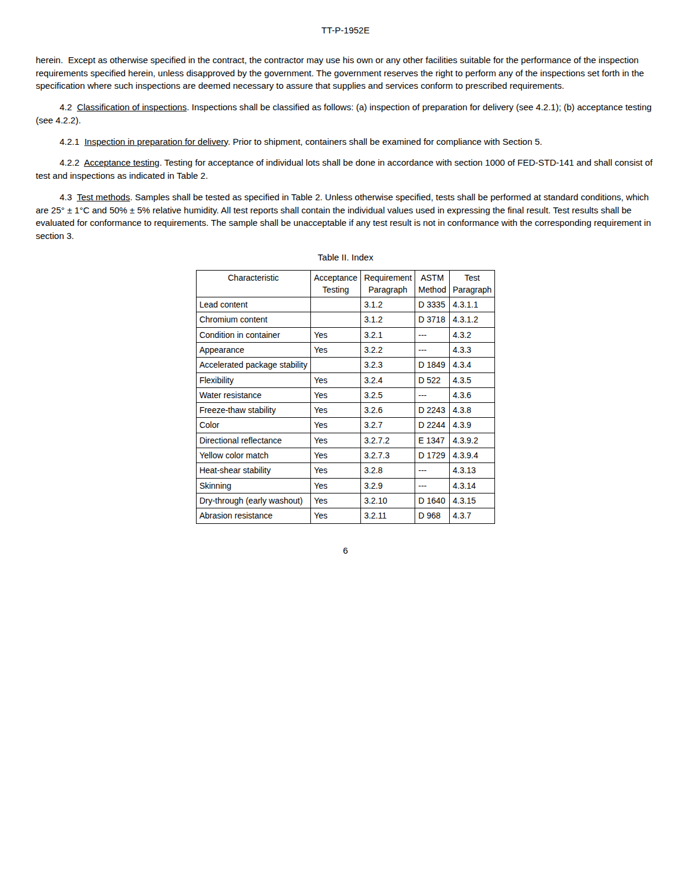TT-P-1952E
herein. Except as otherwise specified in the contract, the contractor may use his own or any other facilities suitable for the performance of the inspection requirements specified herein, unless disapproved by the government. The government reserves the right to perform any of the inspections set forth in the specification where such inspections are deemed necessary to assure that supplies and services conform to prescribed requirements.
4.2 Classification of inspections. Inspections shall be classified as follows: (a) inspection of preparation for delivery (see 4.2.1); (b) acceptance testing (see 4.2.2).
4.2.1 Inspection in preparation for delivery. Prior to shipment, containers shall be examined for compliance with Section 5.
4.2.2 Acceptance testing. Testing for acceptance of individual lots shall be done in accordance with section 1000 of FED-STD-141 and shall consist of test and inspections as indicated in Table 2.
4.3 Test methods. Samples shall be tested as specified in Table 2. Unless otherwise specified, tests shall be performed at standard conditions, which are 25° ± 1°C and 50% ± 5% relative humidity. All test reports shall contain the individual values used in expressing the final result. Test results shall be evaluated for conformance to requirements. The sample shall be unacceptable if any test result is not in conformance with the corresponding requirement in section 3.
Table II. Index
| Characteristic | Acceptance Testing | Requirement Paragraph | ASTM Method | Test Paragraph |
| --- | --- | --- | --- | --- |
| Lead content | | 3.1.2 | D 3335 | 4.3.1.1 |
| Chromium content | | 3.1.2 | D 3718 | 4.3.1.2 |
| Condition in container | Yes | 3.2.1 | --- | 4.3.2 |
| Appearance | Yes | 3.2.2 | --- | 4.3.3 |
| Accelerated package stability | | 3.2.3 | D 1849 | 4.3.4 |
| Flexibility | Yes | 3.2.4 | D 522 | 4.3.5 |
| Water resistance | Yes | 3.2.5 | --- | 4.3.6 |
| Freeze-thaw stability | Yes | 3.2.6 | D 2243 | 4.3.8 |
| Color | Yes | 3.2.7 | D 2244 | 4.3.9 |
| Directional reflectance | Yes | 3.2.7.2 | E 1347 | 4.3.9.2 |
| Yellow color match | Yes | 3.2.7.3 | D 1729 | 4.3.9.4 |
| Heat-shear stability | Yes | 3.2.8 | --- | 4.3.13 |
| Skinning | Yes | 3.2.9 | --- | 4.3.14 |
| Dry-through (early washout) | Yes | 3.2.10 | D 1640 | 4.3.15 |
| Abrasion resistance | Yes | 3.2.11 | D 968 | 4.3.7 |
6